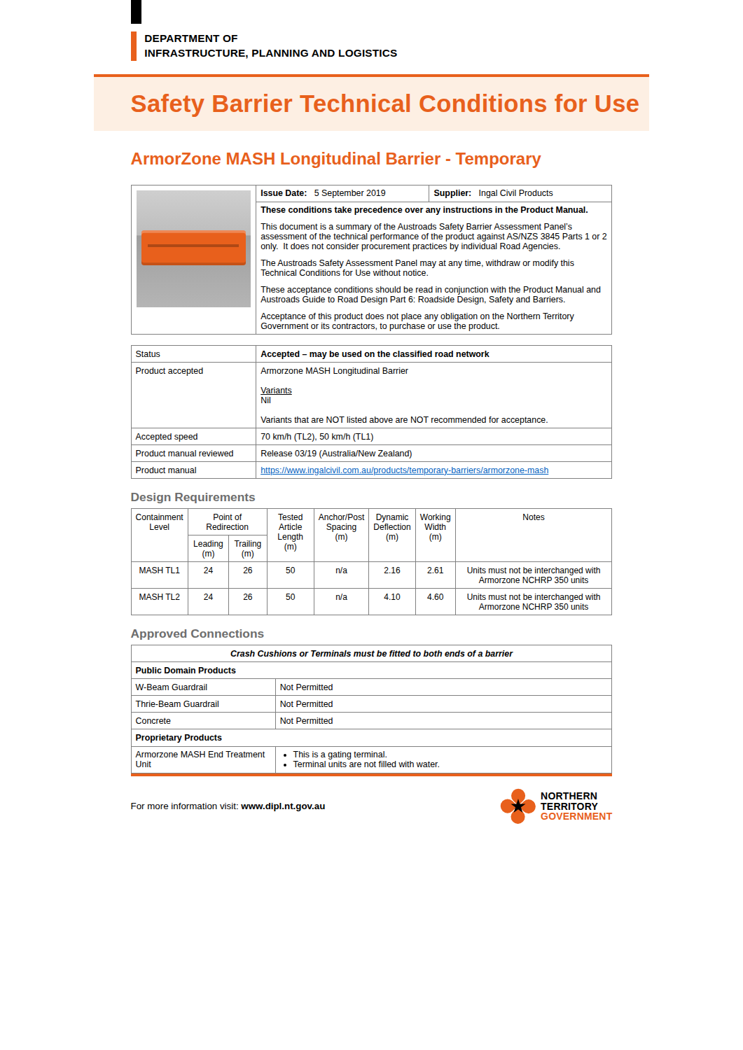DEPARTMENT OF
INFRASTRUCTURE, PLANNING AND LOGISTICS
Safety Barrier Technical Conditions for Use
ArmorZone MASH Longitudinal Barrier - Temporary
| | Issue Date: 5 September 2019 | Supplier: Ingal Civil Products |
| These conditions take precedence over any instructions in the Product Manual. This document is a summary of the Austroads Safety Barrier Assessment Panel’s assessment of the technical performance of the product against AS/NZS 3845 Parts 1 or 2 only. It does not consider procurement practices by individual Road Agencies. The Austroads Safety Assessment Panel may at any time, withdraw or modify this Technical Conditions for Use without notice. These acceptance conditions should be read in conjunction with the Product Manual and Austroads Guide to Road Design Part 6: Roadside Design, Safety and Barriers. Acceptance of this product does not place any obligation on the Northern Territory Government or its contractors, to purchase or use the product. |
| Status | Accepted – may be used on the classified road network |
| Product accepted | Armorzone MASH Longitudinal Barrier Variants Nil Variants that are NOT listed above are NOT recommended for acceptance. |
| Accepted speed | 70 km/h (TL2), 50 km/h (TL1) |
| Product manual reviewed | Release 03/19 (Australia/New Zealand) |
| Product manual | https://www.ingalcivil.com.au/products/temporary-barriers/armorzone-mash |
Design Requirements
| Containment Level | Point of Redirection | Tested Article Length (m) | Anchor/Post Spacing (m) | Dynamic Deflection (m) | Working Width (m) | Notes |
| --- | --- | --- | --- | --- | --- | --- |
| Leading (m) | Trailing (m) |
| MASH TL1 | 24 | 26 | 50 | n/a | 2.16 | 2.61 | Units must not be interchanged with Armorzone NCHRP 350 units |
| MASH TL2 | 24 | 26 | 50 | n/a | 4.10 | 4.60 | Units must not be interchanged with Armorzone NCHRP 350 units |
Approved Connections
| Crash Cushions or Terminals must be fitted to both ends of a barrier |
| Public Domain Products |
| W-Beam Guardrail | Not Permitted |
| Thrie-Beam Guardrail | Not Permitted |
| Concrete | Not Permitted |
| Proprietary Products |
| Armorzone MASH End Treatment Unit | This is a gating terminal. Terminal units are not filled with water. |
For more information visit: www.dipl.nt.gov.au
NORTHERN
TERRITORY
GOVERNMENT